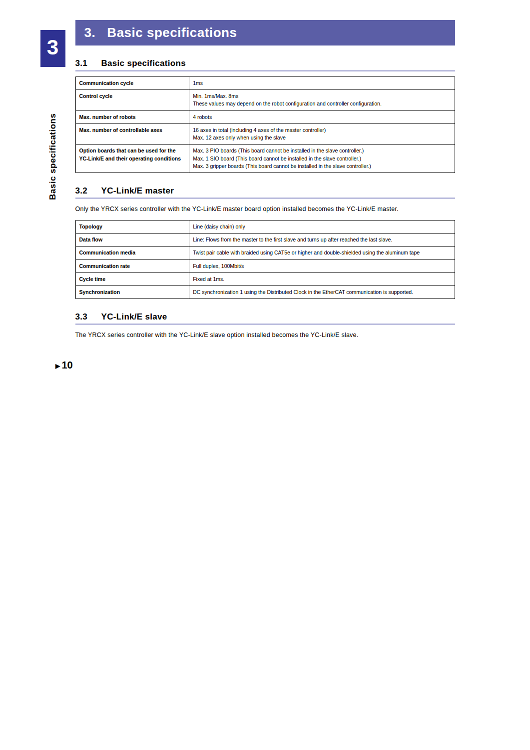3
Basic specifications
3. Basic specifications
3.1 Basic specifications
| Communication cycle | 1ms |
| Control cycle | Min. 1ms/Max. 8ms These values may depend on the robot configuration and controller configuration. |
| Max. number of robots | 4 robots |
| Max. number of controllable axes | 16 axes in total (including 4 axes of the master controller) Max. 12 axes only when using the slave |
| Option boards that can be used for the YC-Link/E and their operating conditions | Max. 3 PIO boards (This board cannot be installed in the slave controller.) Max. 1 SIO board (This board cannot be installed in the slave controller.) Max. 3 gripper boards (This board cannot be installed in the slave controller.) |
3.2 YC-Link/E master
Only the YRCX series controller with the YC-Link/E master board option installed becomes the YC-Link/E master.
| Topology | Line (daisy chain) only |
| Data flow | Line: Flows from the master to the first slave and turns up after reached the last slave. |
| Communication media | Twist pair cable with braided using CAT5e or higher and double-shielded using the aluminum tape |
| Communication rate | Full duplex, 100Mbit/s |
| Cycle time | Fixed at 1ms. |
| Synchronization | DC synchronization 1 using the Distributed Clock in the EtherCAT communication is supported. |
3.3 YC-Link/E slave
The YRCX series controller with the YC-Link/E slave option installed becomes the YC-Link/E slave.
▶10